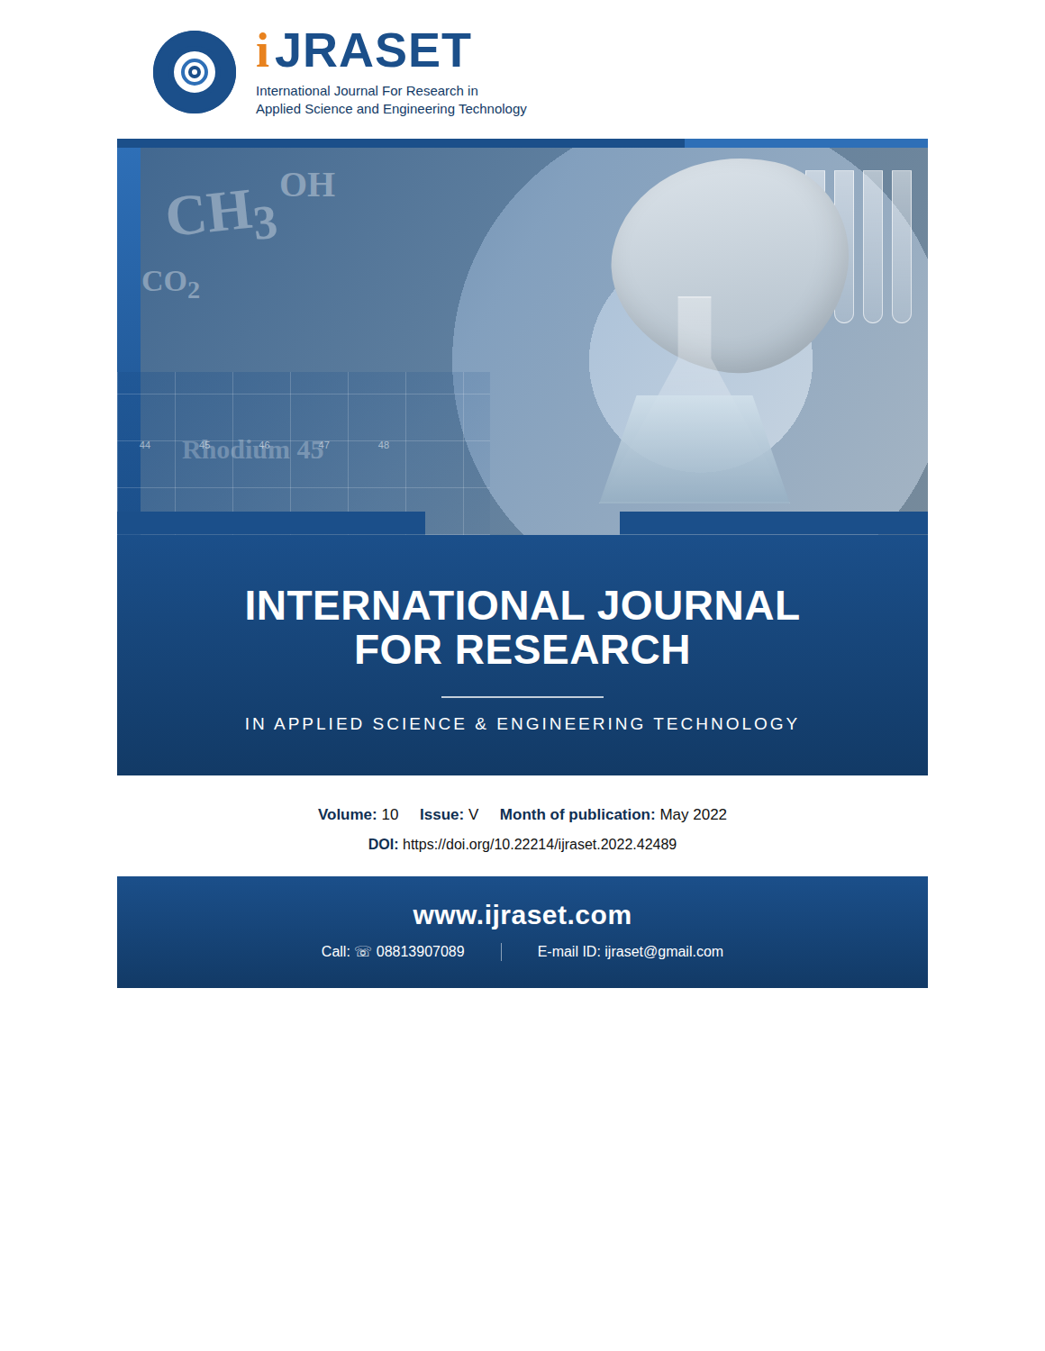iJRASET
International Journal For Research in
Applied Science and Engineering Technology
CH3 OH CO2 Rhodium 45 C2H5
44 45 46 47 48
International Journal For Research
In Applied Science & Engineering Technology
Volume: 10 Issue: V Month of publication: May 2022
DOI: https://doi.org/10.22214/ijraset.2022.42489
www.ijraset.com
Call: ☏ 08813907089 E-mail ID: ijraset@gmail.com